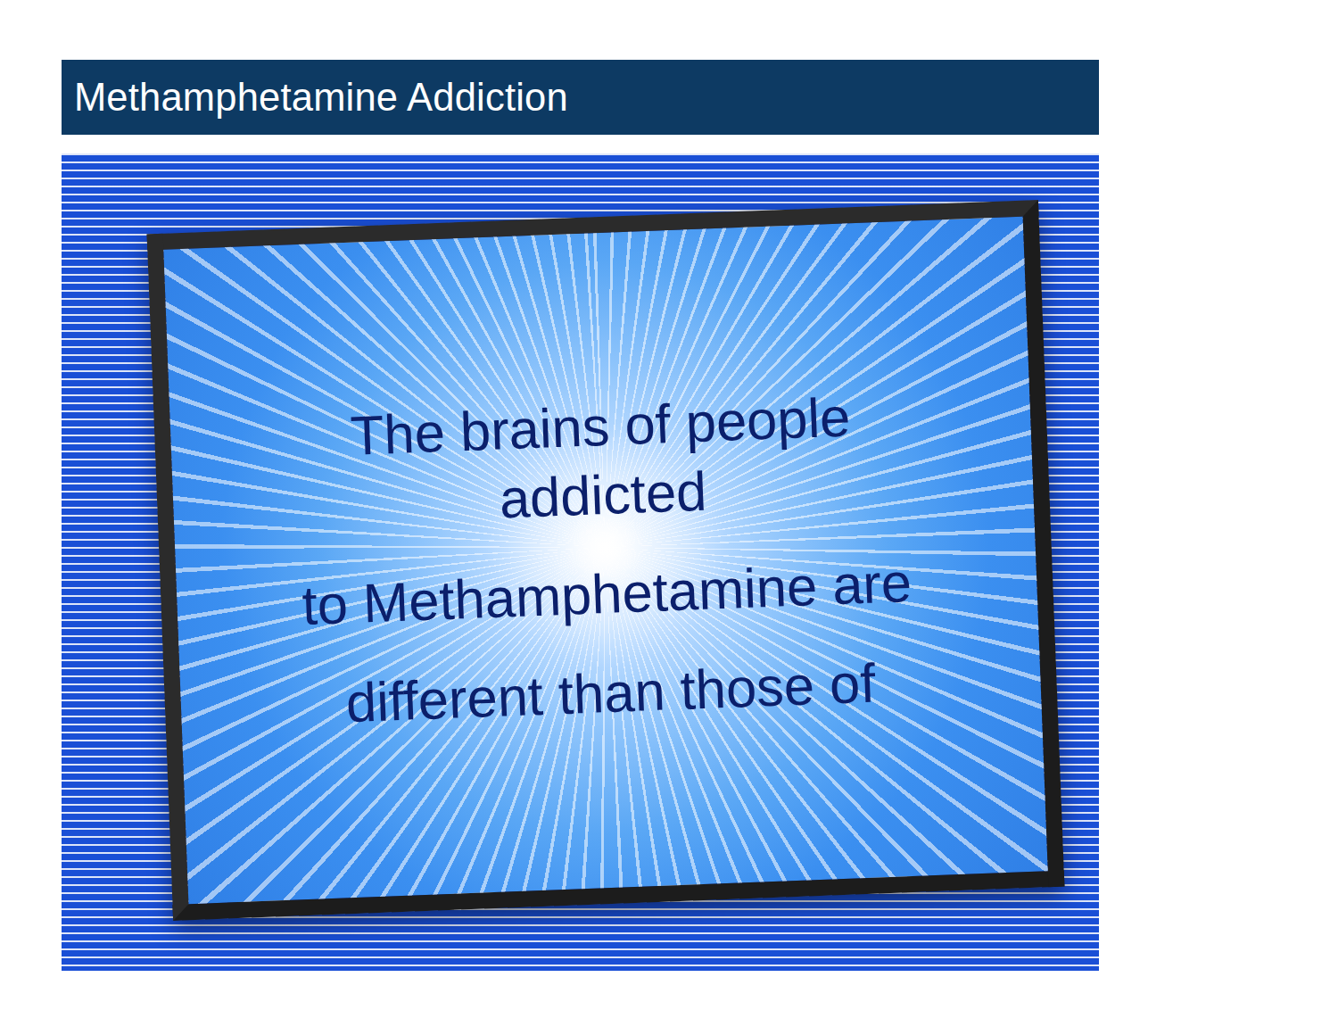Methamphetamine Addiction
The brains of people addicted
to Methamphetamine are
different than those of